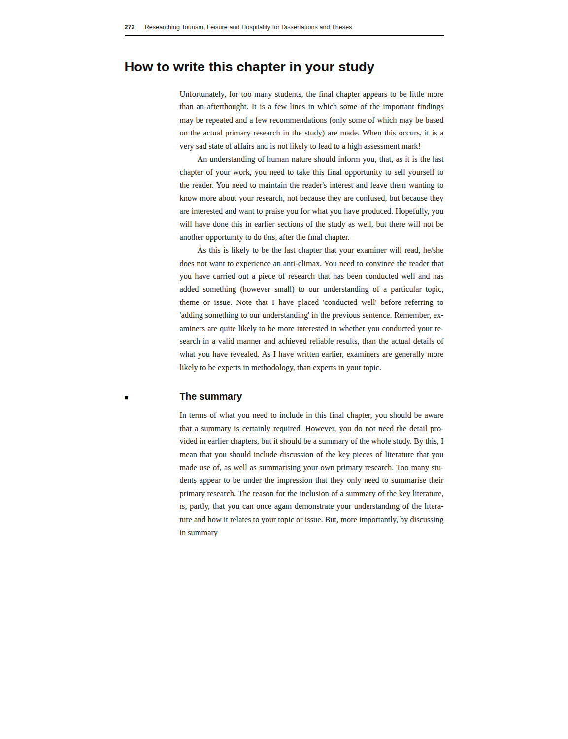272 Researching Tourism, Leisure and Hospitality for Dissertations and Theses
How to write this chapter in your study
Unfortunately, for too many students, the final chapter appears to be little more than an afterthought. It is a few lines in which some of the important findings may be repeated and a few recommendations (only some of which may be based on the actual primary research in the study) are made. When this occurs, it is a very sad state of affairs and is not likely to lead to a high assessment mark!
An understanding of human nature should inform you, that, as it is the last chapter of your work, you need to take this final opportunity to sell yourself to the reader. You need to maintain the reader's interest and leave them wanting to know more about your research, not because they are confused, but because they are interested and want to praise you for what you have produced. Hopefully, you will have done this in earlier sections of the study as well, but there will not be another opportunity to do this, after the final chapter.
As this is likely to be the last chapter that your examiner will read, he/she does not want to experience an anti-climax. You need to convince the reader that you have carried out a piece of research that has been conducted well and has added something (however small) to our understanding of a particular topic, theme or issue. Note that I have placed 'conducted well' before referring to 'adding something to our understanding' in the previous sentence. Remember, examiners are quite likely to be more interested in whether you conducted your research in a valid manner and achieved reliable results, than the actual details of what you have revealed. As I have written earlier, examiners are generally more likely to be experts in methodology, than experts in your topic.
■
The summary
In terms of what you need to include in this final chapter, you should be aware that a summary is certainly required. However, you do not need the detail provided in earlier chapters, but it should be a summary of the whole study. By this, I mean that you should include discussion of the key pieces of literature that you made use of, as well as summarising your own primary research. Too many students appear to be under the impression that they only need to summarise their primary research. The reason for the inclusion of a summary of the key literature, is, partly, that you can once again demonstrate your understanding of the literature and how it relates to your topic or issue. But, more importantly, by discussing in summary